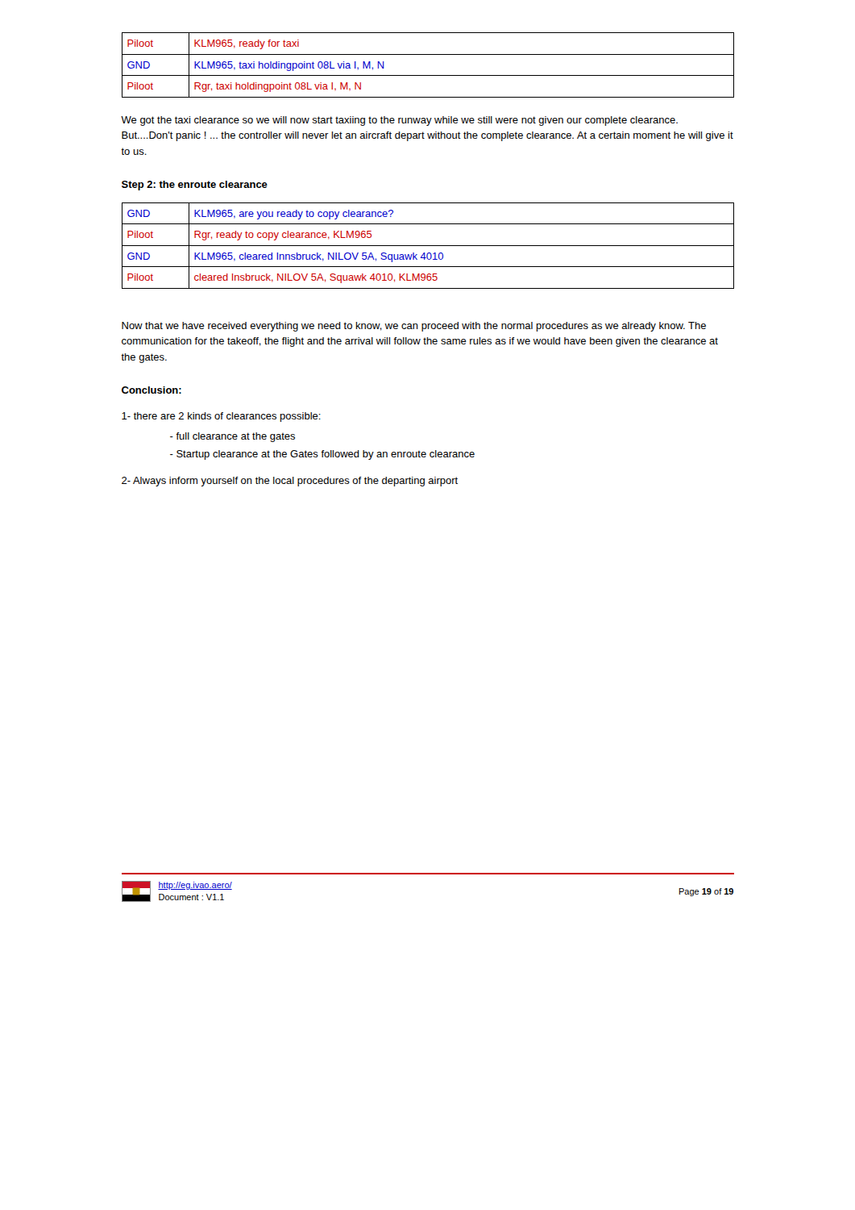| Piloot | KLM965, ready for taxi |
| GND | KLM965, taxi holdingpoint 08L via I, M, N |
| Piloot | Rgr, taxi holdingpoint 08L via I, M, N |
We got the taxi clearance so we will now start taxiing to the runway while we still were not given our complete clearance.
But....Don't panic ! ... the controller will never let an aircraft depart without the complete clearance. At a certain moment he will give it to us.
Step 2: the enroute clearance
| GND | KLM965, are you ready to copy clearance? |
| Piloot | Rgr, ready to copy clearance, KLM965 |
| GND | KLM965, cleared Innsbruck, NILOV 5A, Squawk 4010 |
| Piloot | cleared Insbruck, NILOV 5A, Squawk 4010, KLM965 |
Now that we have received everything we need to know, we can proceed with the normal procedures as we already know. The communication for the takeoff, the flight and the arrival will follow the same rules as if we would have been given the clearance at the gates.
Conclusion:
1- there are 2 kinds of clearances possible:
- full clearance at the gates
- Startup clearance at the Gates followed by an enroute clearance
2- Always inform yourself on the local procedures of the departing airport
http://eg.ivao.aero/
Document : V1.1
Page 19 of 19